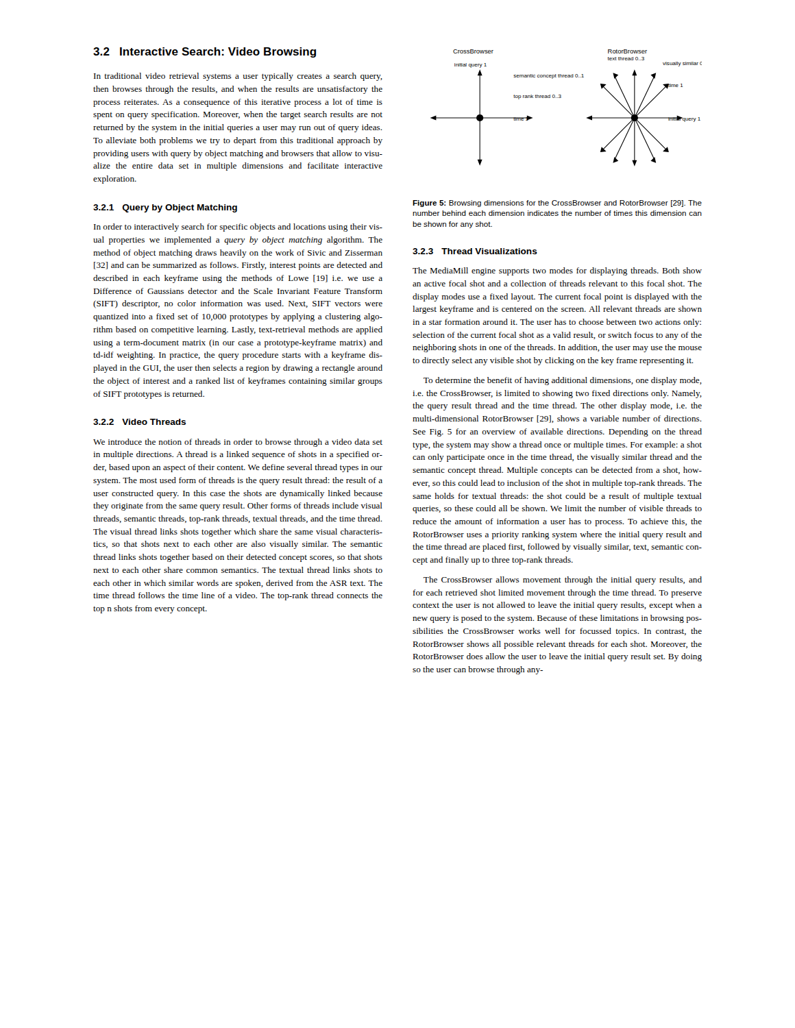3.2 Interactive Search: Video Browsing
In traditional video retrieval systems a user typically creates a search query, then browses through the results, and when the results are unsatisfactory the process reiterates. As a consequence of this iterative process a lot of time is spent on query specification. Moreover, when the target search results are not returned by the system in the initial queries a user may run out of query ideas. To alleviate both problems we try to depart from this traditional approach by providing users with query by object matching and browsers that allow to visualize the entire data set in multiple dimensions and facilitate interactive exploration.
3.2.1 Query by Object Matching
In order to interactively search for specific objects and locations using their visual properties we implemented a query by object matching algorithm. The method of object matching draws heavily on the work of Sivic and Zisserman [32] and can be summarized as follows. Firstly, interest points are detected and described in each keyframe using the methods of Lowe [19] i.e. we use a Difference of Gaussians detector and the Scale Invariant Feature Transform (SIFT) descriptor, no color information was used. Next, SIFT vectors were quantized into a fixed set of 10,000 prototypes by applying a clustering algorithm based on competitive learning. Lastly, text-retrieval methods are applied using a term-document matrix (in our case a prototype-keyframe matrix) and td-idf weighting. In practice, the query procedure starts with a keyframe displayed in the GUI, the user then selects a region by drawing a rectangle around the object of interest and a ranked list of keyframes containing similar groups of SIFT prototypes is returned.
3.2.2 Video Threads
We introduce the notion of threads in order to browse through a video data set in multiple directions. A thread is a linked sequence of shots in a specified order, based upon an aspect of their content. We define several thread types in our system. The most used form of threads is the query result thread: the result of a user constructed query. In this case the shots are dynamically linked because they originate from the same query result. Other forms of threads include visual threads, semantic threads, top-rank threads, textual threads, and the time thread. The visual thread links shots together which share the same visual characteristics, so that shots next to each other are also visually similar. The semantic thread links shots together based on their detected concept scores, so that shots next to each other share common semantics. The textual thread links shots to each other in which similar words are spoken, derived from the ASR text. The time thread follows the time line of a video. The top-rank thread connects the top n shots from every concept.
CrossBrowser RotorBrowser initial query 1 time 1 text thread 0..3 visually similar 0..1 semantic concept thread 0..1 time 1 top rank thread 0..3 initial query 1
Figure 5: Browsing dimensions for the CrossBrowser and RotorBrowser [29]. The number behind each dimension indicates the number of times this dimension can be shown for any shot.
3.2.3 Thread Visualizations
The MediaMill engine supports two modes for displaying threads. Both show an active focal shot and a collection of threads relevant to this focal shot. The display modes use a fixed layout. The current focal point is displayed with the largest keyframe and is centered on the screen. All relevant threads are shown in a star formation around it. The user has to choose between two actions only: selection of the current focal shot as a valid result, or switch focus to any of the neighboring shots in one of the threads. In addition, the user may use the mouse to directly select any visible shot by clicking on the key frame representing it.
To determine the benefit of having additional dimensions, one display mode, i.e. the CrossBrowser, is limited to showing two fixed directions only. Namely, the query result thread and the time thread. The other display mode, i.e. the multi-dimensional RotorBrowser [29], shows a variable number of directions. See Fig. 5 for an overview of available directions. Depending on the thread type, the system may show a thread once or multiple times. For example: a shot can only participate once in the time thread, the visually similar thread and the semantic concept thread. Multiple concepts can be detected from a shot, however, so this could lead to inclusion of the shot in multiple top-rank threads. The same holds for textual threads: the shot could be a result of multiple textual queries, so these could all be shown. We limit the number of visible threads to reduce the amount of information a user has to process. To achieve this, the RotorBrowser uses a priority ranking system where the initial query result and the time thread are placed first, followed by visually similar, text, semantic concept and finally up to three top-rank threads.
The CrossBrowser allows movement through the initial query results, and for each retrieved shot limited movement through the time thread. To preserve context the user is not allowed to leave the initial query results, except when a new query is posed to the system. Because of these limitations in browsing possibilities the CrossBrowser works well for focussed topics. In contrast, the RotorBrowser shows all possible relevant threads for each shot. Moreover, the RotorBrowser does allow the user to leave the initial query result set. By doing so the user can browse through any-